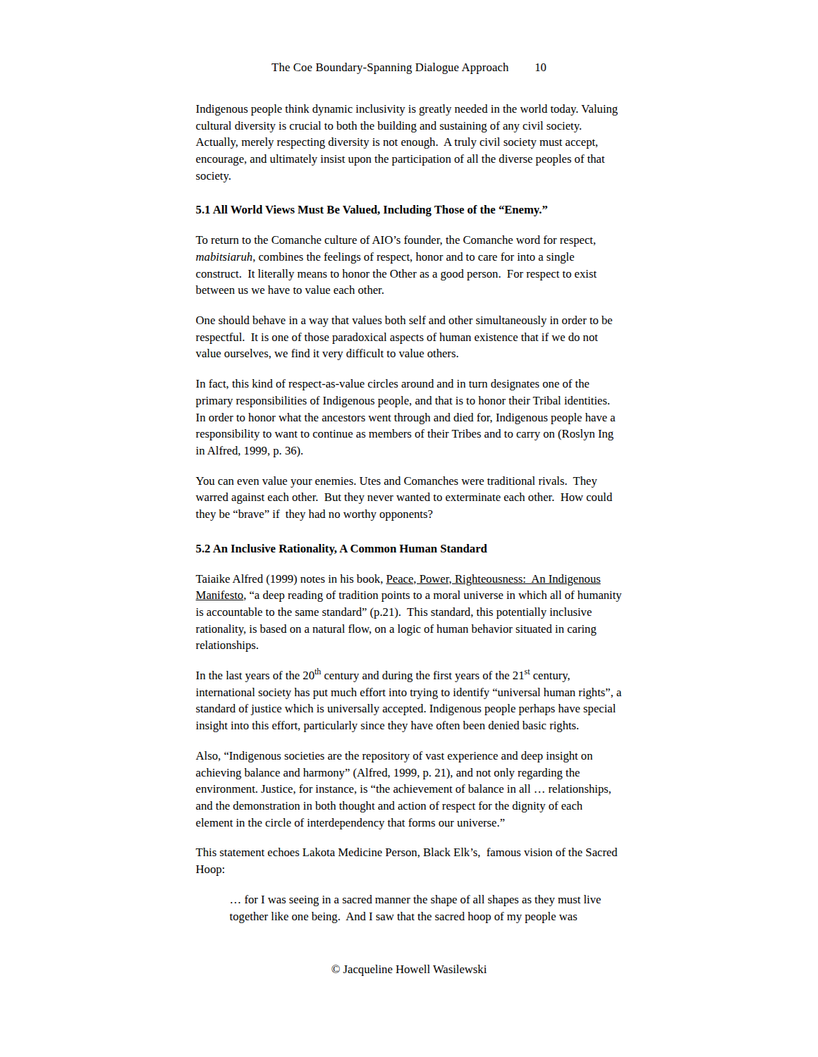The Coe Boundary-Spanning Dialogue Approach 10
Indigenous people think dynamic inclusivity is greatly needed in the world today. Valuing cultural diversity is crucial to both the building and sustaining of any civil society. Actually, merely respecting diversity is not enough. A truly civil society must accept, encourage, and ultimately insist upon the participation of all the diverse peoples of that society.
5.1 All World Views Must Be Valued, Including Those of the “Enemy.”
To return to the Comanche culture of AIO’s founder, the Comanche word for respect, mabitsiaruh, combines the feelings of respect, honor and to care for into a single construct. It literally means to honor the Other as a good person. For respect to exist between us we have to value each other.
One should behave in a way that values both self and other simultaneously in order to be respectful. It is one of those paradoxical aspects of human existence that if we do not value ourselves, we find it very difficult to value others.
In fact, this kind of respect-as-value circles around and in turn designates one of the primary responsibilities of Indigenous people, and that is to honor their Tribal identities. In order to honor what the ancestors went through and died for, Indigenous people have a responsibility to want to continue as members of their Tribes and to carry on (Roslyn Ing in Alfred, 1999, p. 36).
You can even value your enemies. Utes and Comanches were traditional rivals. They warred against each other. But they never wanted to exterminate each other. How could they be “brave” if they had no worthy opponents?
5.2 An Inclusive Rationality, A Common Human Standard
Taiaike Alfred (1999) notes in his book, Peace, Power, Righteousness: An Indigenous Manifesto, “a deep reading of tradition points to a moral universe in which all of humanity is accountable to the same standard” (p.21). This standard, this potentially inclusive rationality, is based on a natural flow, on a logic of human behavior situated in caring relationships.
In the last years of the 20th century and during the first years of the 21st century, international society has put much effort into trying to identify “universal human rights”, a standard of justice which is universally accepted. Indigenous people perhaps have special insight into this effort, particularly since they have often been denied basic rights.
Also, “Indigenous societies are the repository of vast experience and deep insight on achieving balance and harmony” (Alfred, 1999, p. 21), and not only regarding the environment. Justice, for instance, is “the achievement of balance in all … relationships, and the demonstration in both thought and action of respect for the dignity of each element in the circle of interdependency that forms our universe.”
This statement echoes Lakota Medicine Person, Black Elk’s, famous vision of the Sacred Hoop:
… for I was seeing in a sacred manner the shape of all shapes as they must live together like one being. And I saw that the sacred hoop of my people was
© Jacqueline Howell Wasilewski